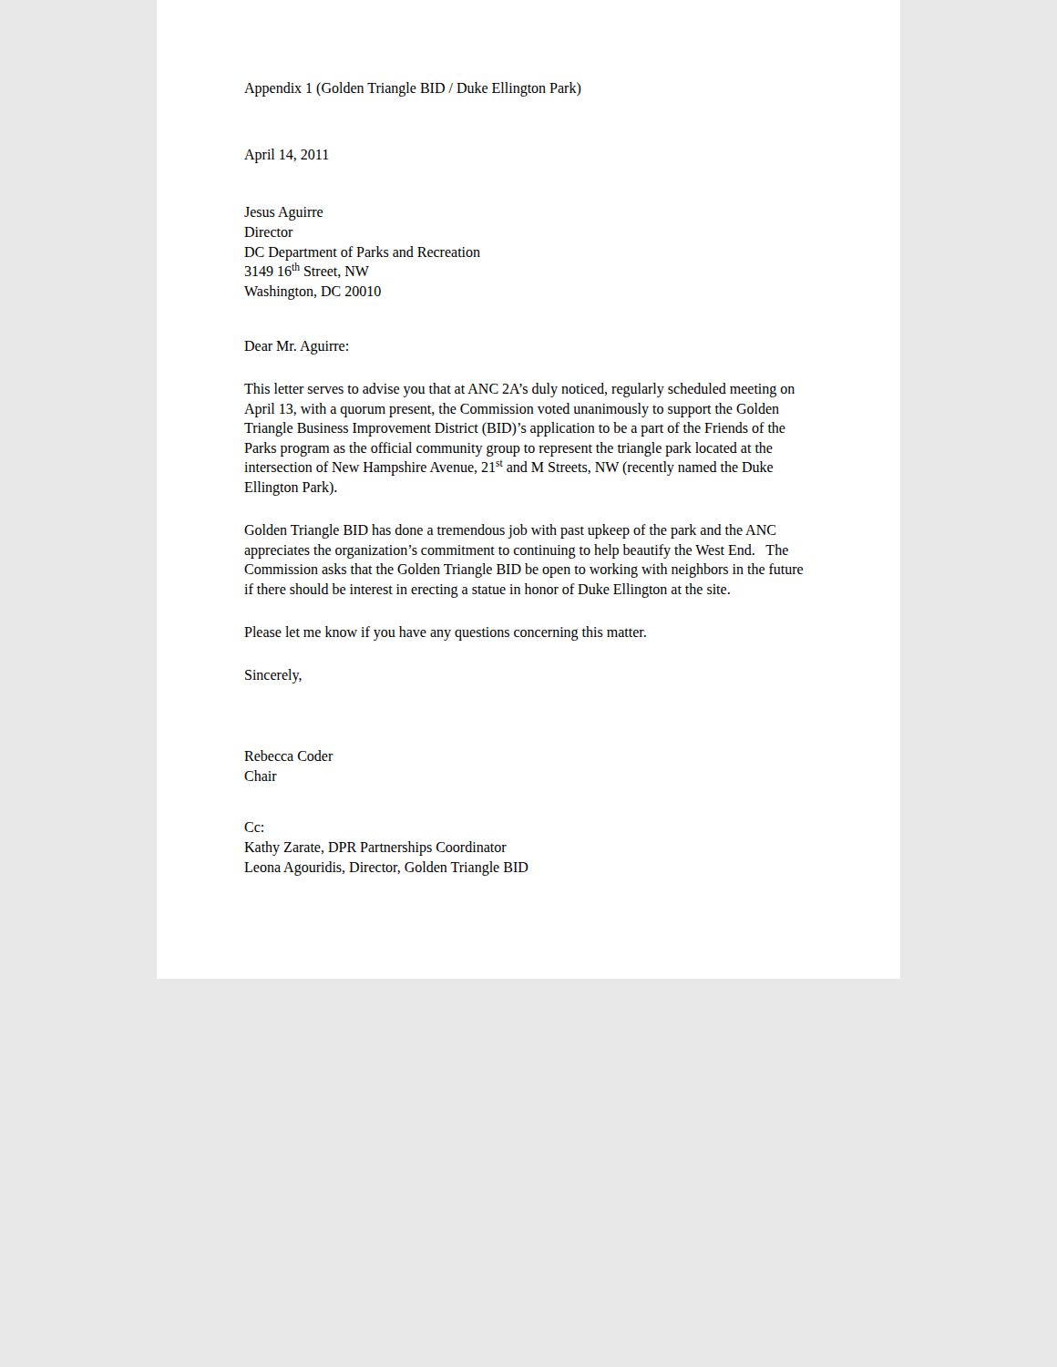Appendix 1 (Golden Triangle BID / Duke Ellington Park)
April 14, 2011
Jesus Aguirre Director DC Department of Parks and Recreation 3149 16th Street, NW Washington, DC 20010
Dear Mr. Aguirre:
This letter serves to advise you that at ANC 2A’s duly noticed, regularly scheduled meeting on April 13, with a quorum present, the Commission voted unanimously to support the Golden Triangle Business Improvement District (BID)’s application to be a part of the Friends of the Parks program as the official community group to represent the triangle park located at the intersection of New Hampshire Avenue, 21st and M Streets, NW (recently named the Duke Ellington Park).
Golden Triangle BID has done a tremendous job with past upkeep of the park and the ANC appreciates the organization’s commitment to continuing to help beautify the West End. The Commission asks that the Golden Triangle BID be open to working with neighbors in the future if there should be interest in erecting a statue in honor of Duke Ellington at the site.
Please let me know if you have any questions concerning this matter.
Sincerely,
Rebecca Coder Chair
Cc:
Kathy Zarate, DPR Partnerships Coordinator
Leona Agouridis, Director, Golden Triangle BID